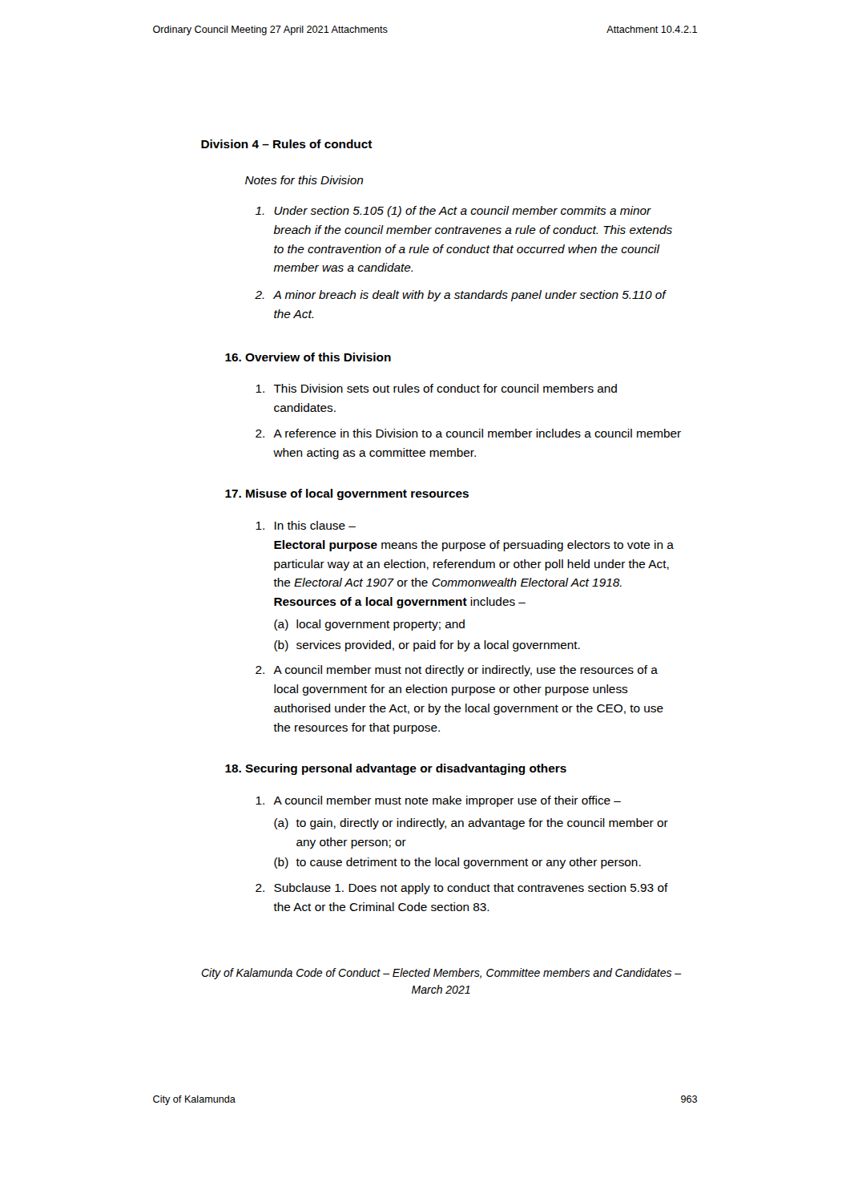Ordinary Council Meeting 27 April 2021 Attachments
Attachment 10.4.2.1
Division 4 – Rules of conduct
Notes for this Division
Under section 5.105 (1) of the Act a council member commits a minor breach if the council member contravenes a rule of conduct. This extends to the contravention of a rule of conduct that occurred when the council member was a candidate.
A minor breach is dealt with by a standards panel under section 5.110 of the Act.
16. Overview of this Division
This Division sets out rules of conduct for council members and candidates.
A reference in this Division to a council member includes a council member when acting as a committee member.
17. Misuse of local government resources
In this clause – Electoral purpose means the purpose of persuading electors to vote in a particular way at an election, referendum or other poll held under the Act, the Electoral Act 1907 or the Commonwealth Electoral Act 1918. Resources of a local government includes –
(a) local government property; and
(b) services provided, or paid for by a local government.
A council member must not directly or indirectly, use the resources of a local government for an election purpose or other purpose unless authorised under the Act, or by the local government or the CEO, to use the resources for that purpose.
18. Securing personal advantage or disadvantaging others
A council member must note make improper use of their office –
(a) to gain, directly or indirectly, an advantage for the council member or any other person; or
(b) to cause detriment to the local government or any other person.
Subclause 1. Does not apply to conduct that contravenes section 5.93 of the Act or the Criminal Code section 83.
City of Kalamunda Code of Conduct – Elected Members, Committee members and Candidates – March 2021
City of Kalamunda
963